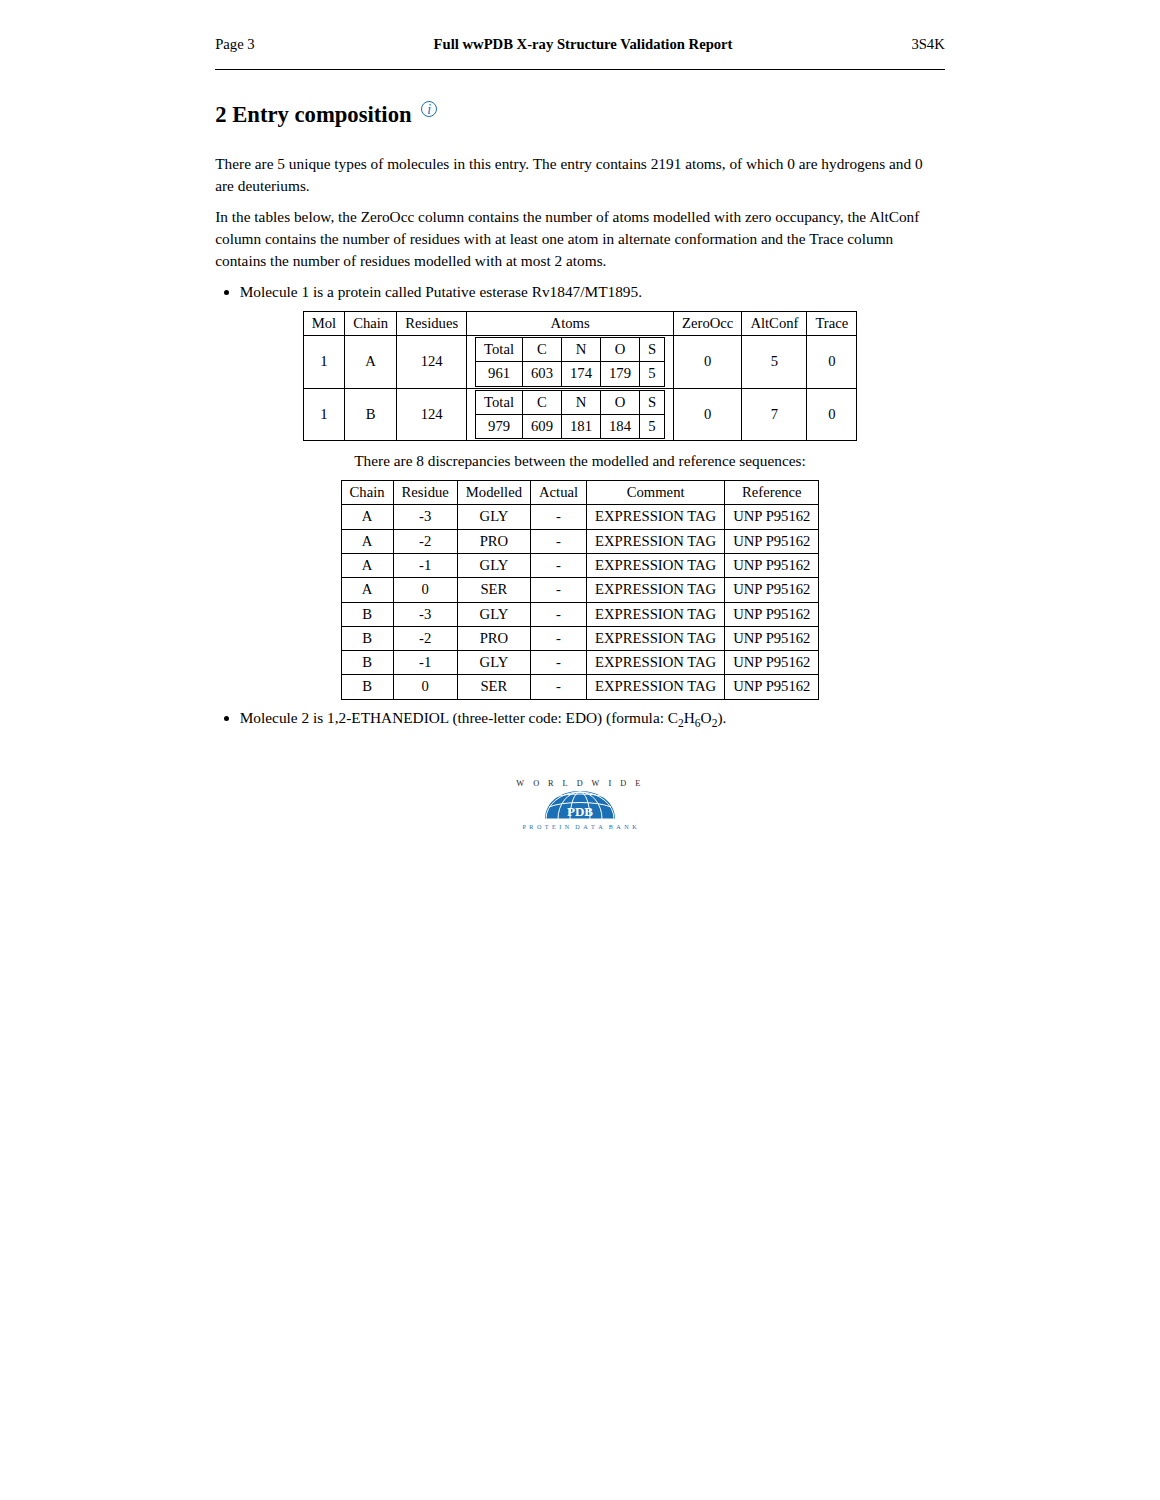Page 3
Full wwPDB X-ray Structure Validation Report
3S4K
2 Entry composition i
There are 5 unique types of molecules in this entry. The entry contains 2191 atoms, of which 0 are hydrogens and 0 are deuteriums.
In the tables below, the ZeroOcc column contains the number of atoms modelled with zero occupancy, the AltConf column contains the number of residues with at least one atom in alternate conformation and the Trace column contains the number of residues modelled with at most 2 atoms.
Molecule 1 is a protein called Putative esterase Rv1847/MT1895.
| Mol | Chain | Residues | Atoms | ZeroOcc | AltConf | Trace |
| --- | --- | --- | --- | --- | --- | --- |
| 1 | A | 124 | / Total / C / N / O / S / / 961 / 603 / 174 / 179 / 5 / | 0 | 5 | 0 |
| 1 | B | 124 | / Total / C / N / O / S / / 979 / 609 / 181 / 184 / 5 / | 0 | 7 | 0 |
There are 8 discrepancies between the modelled and reference sequences:
| Chain | Residue | Modelled | Actual | Comment | Reference |
| --- | --- | --- | --- | --- | --- |
| A | -3 | GLY | - | EXPRESSION TAG | UNP P95162 |
| A | -2 | PRO | - | EXPRESSION TAG | UNP P95162 |
| A | -1 | GLY | - | EXPRESSION TAG | UNP P95162 |
| A | 0 | SER | - | EXPRESSION TAG | UNP P95162 |
| B | -3 | GLY | - | EXPRESSION TAG | UNP P95162 |
| B | -2 | PRO | - | EXPRESSION TAG | UNP P95162 |
| B | -1 | GLY | - | EXPRESSION TAG | UNP P95162 |
| B | 0 | SER | - | EXPRESSION TAG | UNP P95162 |
Molecule 2 is 1,2-ETHANEDIOL (three-letter code: EDO) (formula: C2 H6 O2).
W O R L D W I D E PDB P R O T E I N D A T A B A N K